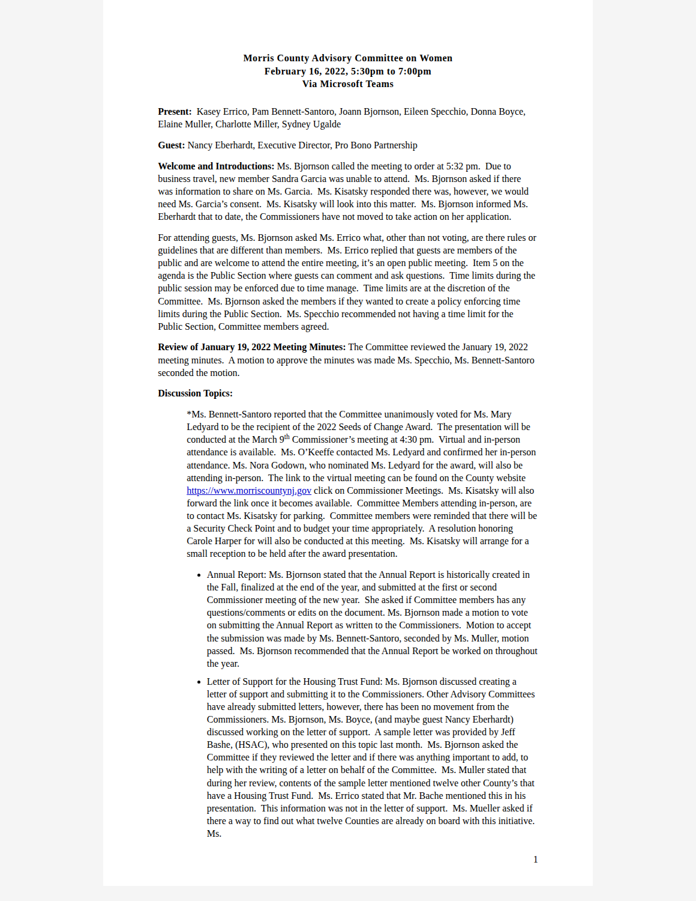Morris County Advisory Committee on Women
February 16, 2022, 5:30pm to 7:00pm
Via Microsoft Teams
Present: Kasey Errico, Pam Bennett-Santoro, Joann Bjornson, Eileen Specchio, Donna Boyce, Elaine Muller, Charlotte Miller, Sydney Ugalde
Guest: Nancy Eberhardt, Executive Director, Pro Bono Partnership
Welcome and Introductions: Ms. Bjornson called the meeting to order at 5:32 pm. Due to business travel, new member Sandra Garcia was unable to attend. Ms. Bjornson asked if there was information to share on Ms. Garcia. Ms. Kisatsky responded there was, however, we would need Ms. Garcia’s consent. Ms. Kisatsky will look into this matter. Ms. Bjornson informed Ms. Eberhardt that to date, the Commissioners have not moved to take action on her application.
For attending guests, Ms. Bjornson asked Ms. Errico what, other than not voting, are there rules or guidelines that are different than members. Ms. Errico replied that guests are members of the public and are welcome to attend the entire meeting, it’s an open public meeting. Item 5 on the agenda is the Public Section where guests can comment and ask questions. Time limits during the public session may be enforced due to time manage. Time limits are at the discretion of the Committee. Ms. Bjornson asked the members if they wanted to create a policy enforcing time limits during the Public Section. Ms. Specchio recommended not having a time limit for the Public Section, Committee members agreed.
Review of January 19, 2022 Meeting Minutes: The Committee reviewed the January 19, 2022 meeting minutes. A motion to approve the minutes was made Ms. Specchio, Ms. Bennett-Santoro seconded the motion.
Discussion Topics:
*Ms. Bennett-Santoro reported that the Committee unanimously voted for Ms. Mary Ledyard to be the recipient of the 2022 Seeds of Change Award. The presentation will be conducted at the March 9th Commissioner’s meeting at 4:30 pm. Virtual and in-person attendance is available. Ms. O’Keeffe contacted Ms. Ledyard and confirmed her in-person attendance. Ms. Nora Godown, who nominated Ms. Ledyard for the award, will also be attending in-person. The link to the virtual meeting can be found on the County website https://www.morriscountynj.gov click on Commissioner Meetings. Ms. Kisatsky will also forward the link once it becomes available. Committee Members attending in-person, are to contact Ms. Kisatsky for parking. Committee members were reminded that there will be a Security Check Point and to budget your time appropriately. A resolution honoring Carole Harper for will also be conducted at this meeting. Ms. Kisatsky will arrange for a small reception to be held after the award presentation.
Annual Report: Ms. Bjornson stated that the Annual Report is historically created in the Fall, finalized at the end of the year, and submitted at the first or second Commissioner meeting of the new year. She asked if Committee members has any questions/comments or edits on the document. Ms. Bjornson made a motion to vote on submitting the Annual Report as written to the Commissioners. Motion to accept the submission was made by Ms. Bennett-Santoro, seconded by Ms. Muller, motion passed. Ms. Bjornson recommended that the Annual Report be worked on throughout the year.
Letter of Support for the Housing Trust Fund: Ms. Bjornson discussed creating a letter of support and submitting it to the Commissioners. Other Advisory Committees have already submitted letters, however, there has been no movement from the Commissioners. Ms. Bjornson, Ms. Boyce, (and maybe guest Nancy Eberhardt) discussed working on the letter of support. A sample letter was provided by Jeff Bashe, (HSAC), who presented on this topic last month. Ms. Bjornson asked the Committee if they reviewed the letter and if there was anything important to add, to help with the writing of a letter on behalf of the Committee. Ms. Muller stated that during her review, contents of the sample letter mentioned twelve other County’s that have a Housing Trust Fund. Ms. Errico stated that Mr. Bache mentioned this in his presentation. This information was not in the letter of support. Ms. Mueller asked if there a way to find out what twelve Counties are already on board with this initiative. Ms.
1